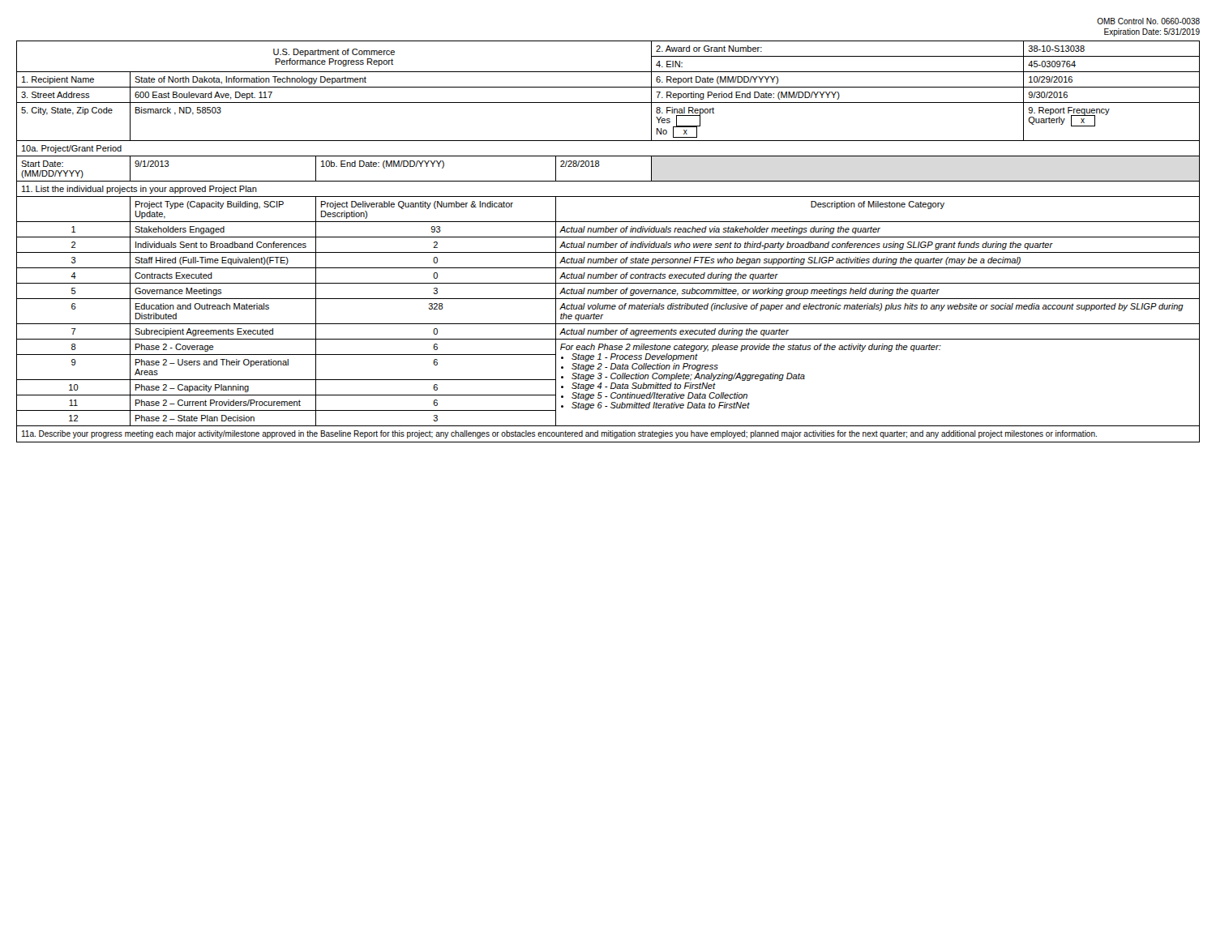OMB Control No. 0660-0038
Expiration Date: 5/31/2019
| U.S. Department of Commerce Performance Progress Report | 2. Award or Grant Number: | 38-10-S13038 |
| 4. EIN: | 45-0309764 |
| 1. Recipient Name | State of North Dakota, Information Technology Department | 6. Report Date (MM/DD/YYYY) | 10/29/2016 |
| 3. Street Address | 600 East Boulevard Ave, Dept. 117 | 7. Reporting Period End Date: (MM/DD/YYYY) | 9/30/2016 |
| 5. City, State, Zip Code | Bismarck , ND, 58503 | 8. Final Report Yes No x | 9. Report Frequency Quarterly x |
| 10a. Project/Grant Period |
| Start Date: (MM/DD/YYYY) | 9/1/2013 | 10b. End Date: (MM/DD/YYYY) | 2/28/2018 | |
| 11. List the individual projects in your approved Project Plan |
| | Project Type (Capacity Building, SCIP Update, | Project Deliverable Quantity (Number & Indicator Description) | Description of Milestone Category |
| 1 | Stakeholders Engaged | 93 | Actual number of individuals reached via stakeholder meetings during the quarter |
| 2 | Individuals Sent to Broadband Conferences | 2 | Actual number of individuals who were sent to third-party broadband conferences using SLIGP grant funds during the quarter |
| 3 | Staff Hired (Full-Time Equivalent)(FTE) | 0 | Actual number of state personnel FTEs who began supporting SLIGP activities during the quarter (may be a decimal) |
| 4 | Contracts Executed | 0 | Actual number of contracts executed during the quarter |
| 5 | Governance Meetings | 3 | Actual number of governance, subcommittee, or working group meetings held during the quarter |
| 6 | Education and Outreach Materials Distributed | 328 | Actual volume of materials distributed (inclusive of paper and electronic materials) plus hits to any website or social media account supported by SLIGP during the quarter |
| 7 | Subrecipient Agreements Executed | 0 | Actual number of agreements executed during the quarter |
| 8 | Phase 2 - Coverage | 6 | For each Phase 2 milestone category, please provide the status of the activity during the quarter: Stage 1 - Process Development Stage 2 - Data Collection in Progress Stage 3 - Collection Complete; Analyzing/Aggregating Data Stage 4 - Data Submitted to FirstNet Stage 5 - Continued/Iterative Data Collection Stage 6 - Submitted Iterative Data to FirstNet |
| 9 | Phase 2 – Users and Their Operational Areas | 6 |
| 10 | Phase 2 – Capacity Planning | 6 |
| 11 | Phase 2 – Current Providers/Procurement | 6 |
| 12 | Phase 2 – State Plan Decision | 3 |
| 11a. Describe your progress meeting each major activity/milestone approved in the Baseline Report for this project; any challenges or obstacles encountered and mitigation strategies you have employed; planned major activities for the next quarter; and any additional project milestones or information. |